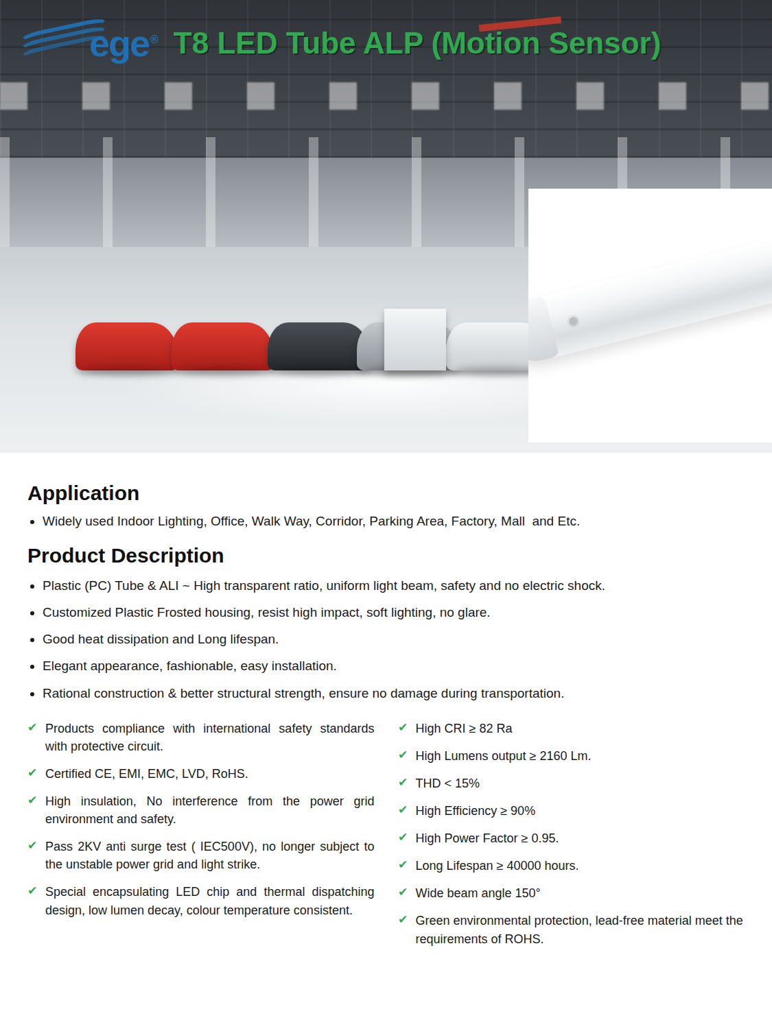ege®
T8 LED Tube ALP (Motion Sensor)
Application
Widely used Indoor Lighting, Office, Walk Way, Corridor, Parking Area, Factory, Mall and Etc.
Product Description
Plastic (PC) Tube & ALI ~ High transparent ratio, uniform light beam, safety and no electric shock.
Customized Plastic Frosted housing, resist high impact, soft lighting, no glare.
Good heat dissipation and Long lifespan.
Elegant appearance, fashionable, easy installation.
Rational construction & better structural strength, ensure no damage during transportation.
Products compliance with international safety standards with protective circuit.
Certified CE, EMI, EMC, LVD, RoHS.
High insulation, No interference from the power grid environment and safety.
Pass 2KV anti surge test ( IEC500V), no longer subject to the unstable power grid and light strike.
Special encapsulating LED chip and thermal dispatching design, low lumen decay, colour temperature consistent.
High CRI ≥ 82 Ra
High Lumens output ≥ 2160 Lm.
THD < 15%
High Efficiency ≥ 90%
High Power Factor ≥ 0.95.
Long Lifespan ≥ 40000 hours.
Wide beam angle 150°
Green environmental protection, lead-free material meet the requirements of ROHS.